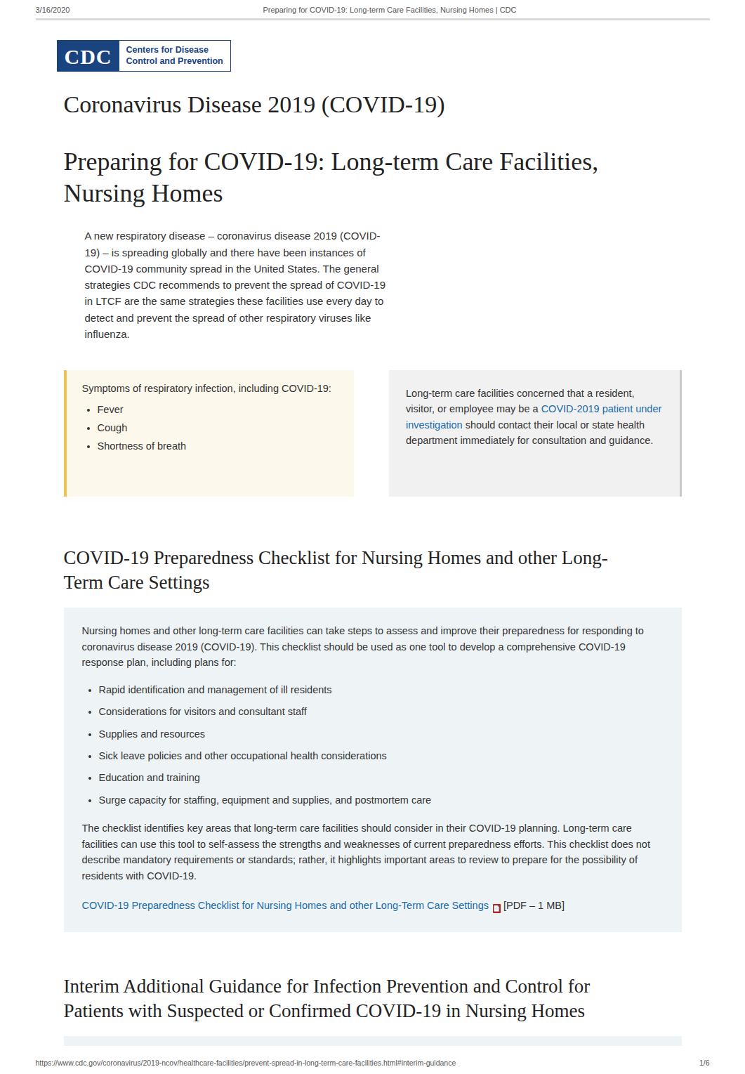3/16/2020 Preparing for COVID-19: Long-term Care Facilities, Nursing Homes | CDC
CDC
Centers for Disease Control and Prevention
Coronavirus Disease 2019 (COVID-19)
Preparing for COVID-19: Long-term Care Facilities,
Nursing Homes
A new respiratory disease – coronavirus disease 2019 (COVID-19) – is spreading globally and there have been instances of COVID-19 community spread in the United States. The general strategies CDC recommends to prevent the spread of COVID-19 in LTCF are the same strategies these facilities use every day to detect and prevent the spread of other respiratory viruses like influenza.
Symptoms of respiratory infection, including COVID-19:
Fever
Cough
Shortness of breath
Long-term care facilities concerned that a resident, visitor, or employee may be a COVID-2019 patient under investigation should contact their local or state health department immediately for consultation and guidance.
COVID-19 Preparedness Checklist for Nursing Homes and other Long-
Term Care Settings
Nursing homes and other long-term care facilities can take steps to assess and improve their preparedness for responding to coronavirus disease 2019 (COVID-19). This checklist should be used as one tool to develop a comprehensive COVID-19 response plan, including plans for:
Rapid identification and management of ill residents
Considerations for visitors and consultant staff
Supplies and resources
Sick leave policies and other occupational health considerations
Education and training
Surge capacity for staffing, equipment and supplies, and postmortem care
The checklist identifies key areas that long-term care facilities should consider in their COVID-19 planning. Long-term care facilities can use this tool to self-assess the strengths and weaknesses of current preparedness efforts. This checklist does not describe mandatory requirements or standards; rather, it highlights important areas to review to prepare for the possibility of residents with COVID-19.
COVID-19 Preparedness Checklist for Nursing Homes and other Long-Term Care Settings📄[PDF – 1 MB]
Interim Additional Guidance for Infection Prevention and Control for
Patients with Suspected or Confirmed COVID-19 in Nursing Homes
https://www.cdc.gov/coronavirus/2019-ncov/healthcare-facilities/prevent-spread-in-long-term-care-facilities.html#interim-guidance 1/6